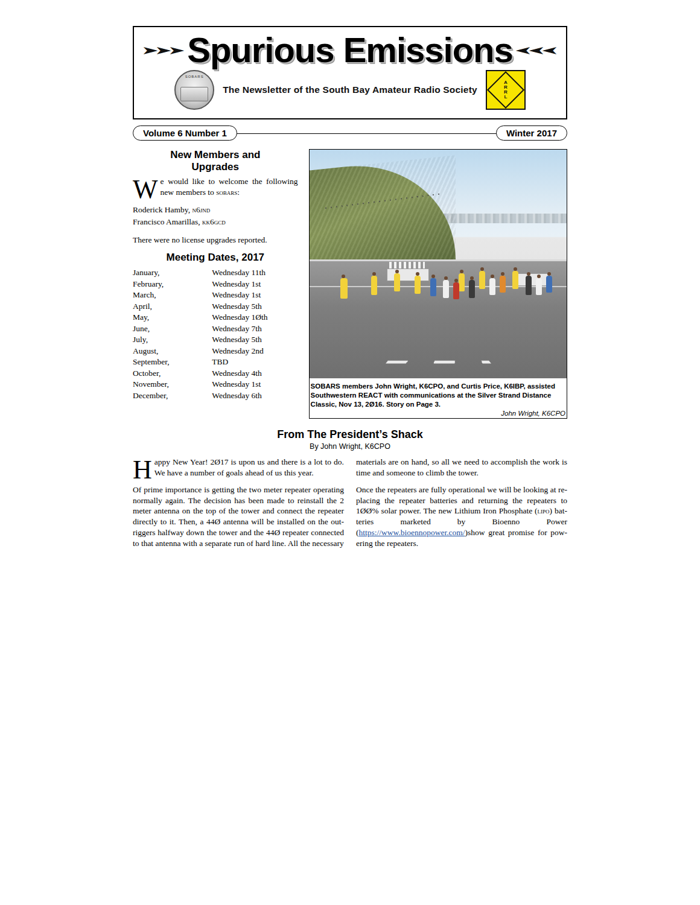➤➤➤ Spurious Emissions ➤➤➤
The Newsletter of the South Bay Amateur Radio Society
A
R
R
L
Volume 6 Number 1
Winter 2017
New Members and
Upgrades
We would like to welcome the following new members to sobars:
Roderick Hamby, n6jnd
Francisco Amarillas, kk6gcd
There were no license upgrades reported.
Meeting Dates, 2017
| January, | Wednesday 11th |
| February, | Wednesday 1st |
| March, | Wednesday 1st |
| April, | Wednesday 5th |
| May, | Wednesday 1Øth |
| June, | Wednesday 7th |
| July, | Wednesday 5th |
| August, | Wednesday 2nd |
| September, | TBD |
| October, | Wednesday 4th |
| November, | Wednesday 1st |
| December, | Wednesday 6th |
SOBARS members John Wright, K6CPO, and Curtis Price, K6IBP, assisted Southwestern REACT with communications at the Silver Strand Distance Classic, Nov 13, 2Ø16. Story on Page 3. John Wright, K6CPO
From The President’s Shack
By John Wright, K6CPO
Happy New Year! 2Ø17 is upon us and there is a lot to do. We have a number of goals ahead of us this year.
Of prime importance is getting the two meter repeater operating normally again. The decision has been made to reinstall the 2 meter antenna on the top of the tower and connect the repeater directly to it. Then, a 44Ø antenna will be installed on the outriggers halfway down the tower and the 44Ø repeater connected to that antenna with a separate run of hard line. All the necessary
materials are on hand, so all we need to accomplish the work is time and someone to climb the tower.
Once the repeaters are fully operational we will be looking at replacing the repeater batteries and returning the repeaters to 1ØØ% solar power. The new Lithium Iron Phosphate (lipo) batteries marketed by Bioenno Power (https://www.bioennopower.com/)show great promise for powering the repeaters.